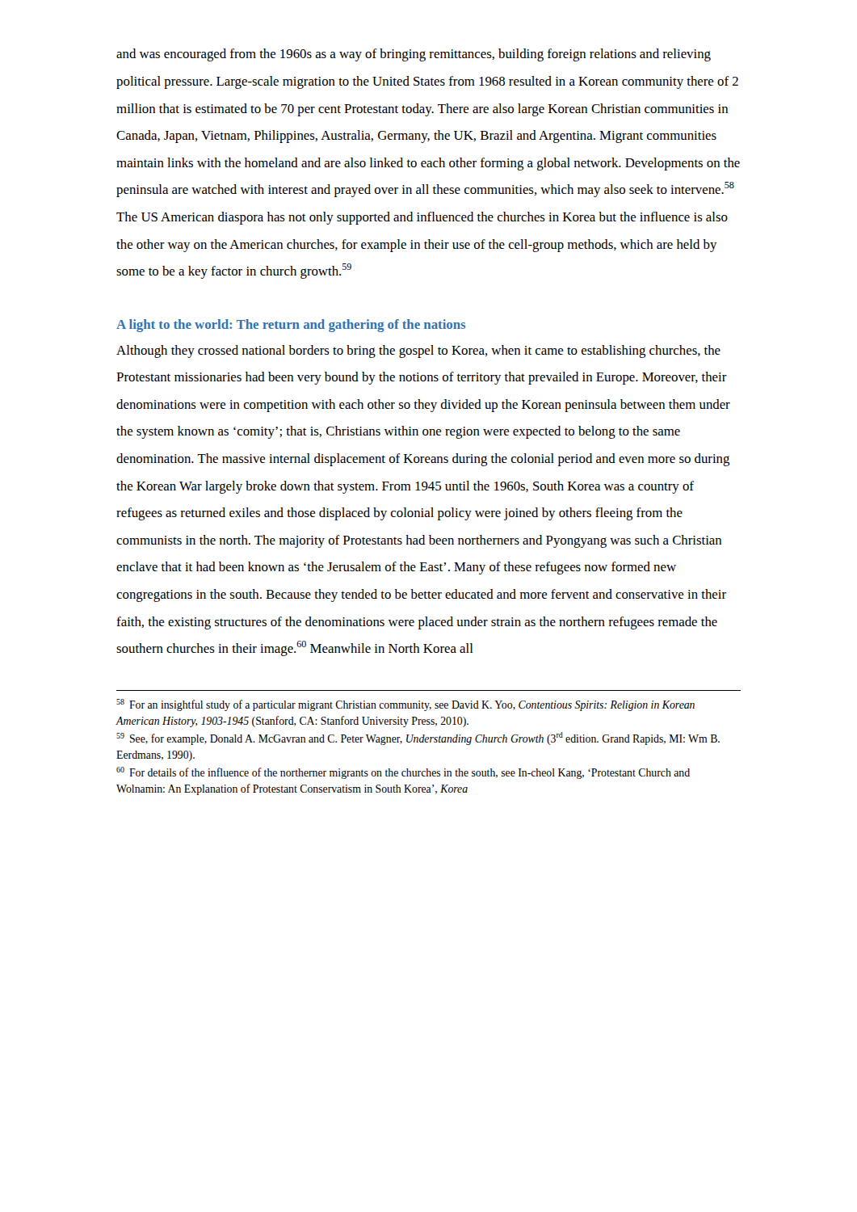and was encouraged from the 1960s as a way of bringing remittances, building foreign relations and relieving political pressure. Large-scale migration to the United States from 1968 resulted in a Korean community there of 2 million that is estimated to be 70 per cent Protestant today. There are also large Korean Christian communities in Canada, Japan, Vietnam, Philippines, Australia, Germany, the UK, Brazil and Argentina. Migrant communities maintain links with the homeland and are also linked to each other forming a global network. Developments on the peninsula are watched with interest and prayed over in all these communities, which may also seek to intervene.58 The US American diaspora has not only supported and influenced the churches in Korea but the influence is also the other way on the American churches, for example in their use of the cell-group methods, which are held by some to be a key factor in church growth.59
A light to the world: The return and gathering of the nations
Although they crossed national borders to bring the gospel to Korea, when it came to establishing churches, the Protestant missionaries had been very bound by the notions of territory that prevailed in Europe. Moreover, their denominations were in competition with each other so they divided up the Korean peninsula between them under the system known as ‘comity’; that is, Christians within one region were expected to belong to the same denomination. The massive internal displacement of Koreans during the colonial period and even more so during the Korean War largely broke down that system. From 1945 until the 1960s, South Korea was a country of refugees as returned exiles and those displaced by colonial policy were joined by others fleeing from the communists in the north. The majority of Protestants had been northerners and Pyongyang was such a Christian enclave that it had been known as ‘the Jerusalem of the East’. Many of these refugees now formed new congregations in the south. Because they tended to be better educated and more fervent and conservative in their faith, the existing structures of the denominations were placed under strain as the northern refugees remade the southern churches in their image.60 Meanwhile in North Korea all
58 For an insightful study of a particular migrant Christian community, see David K. Yoo, Contentious Spirits: Religion in Korean American History, 1903-1945 (Stanford, CA: Stanford University Press, 2010).
59 See, for example, Donald A. McGavran and C. Peter Wagner, Understanding Church Growth (3rd edition. Grand Rapids, MI: Wm B. Eerdmans, 1990).
60 For details of the influence of the northerner migrants on the churches in the south, see In-cheol Kang, ‘Protestant Church and Wolnamin: An Explanation of Protestant Conservatism in South Korea’, Korea